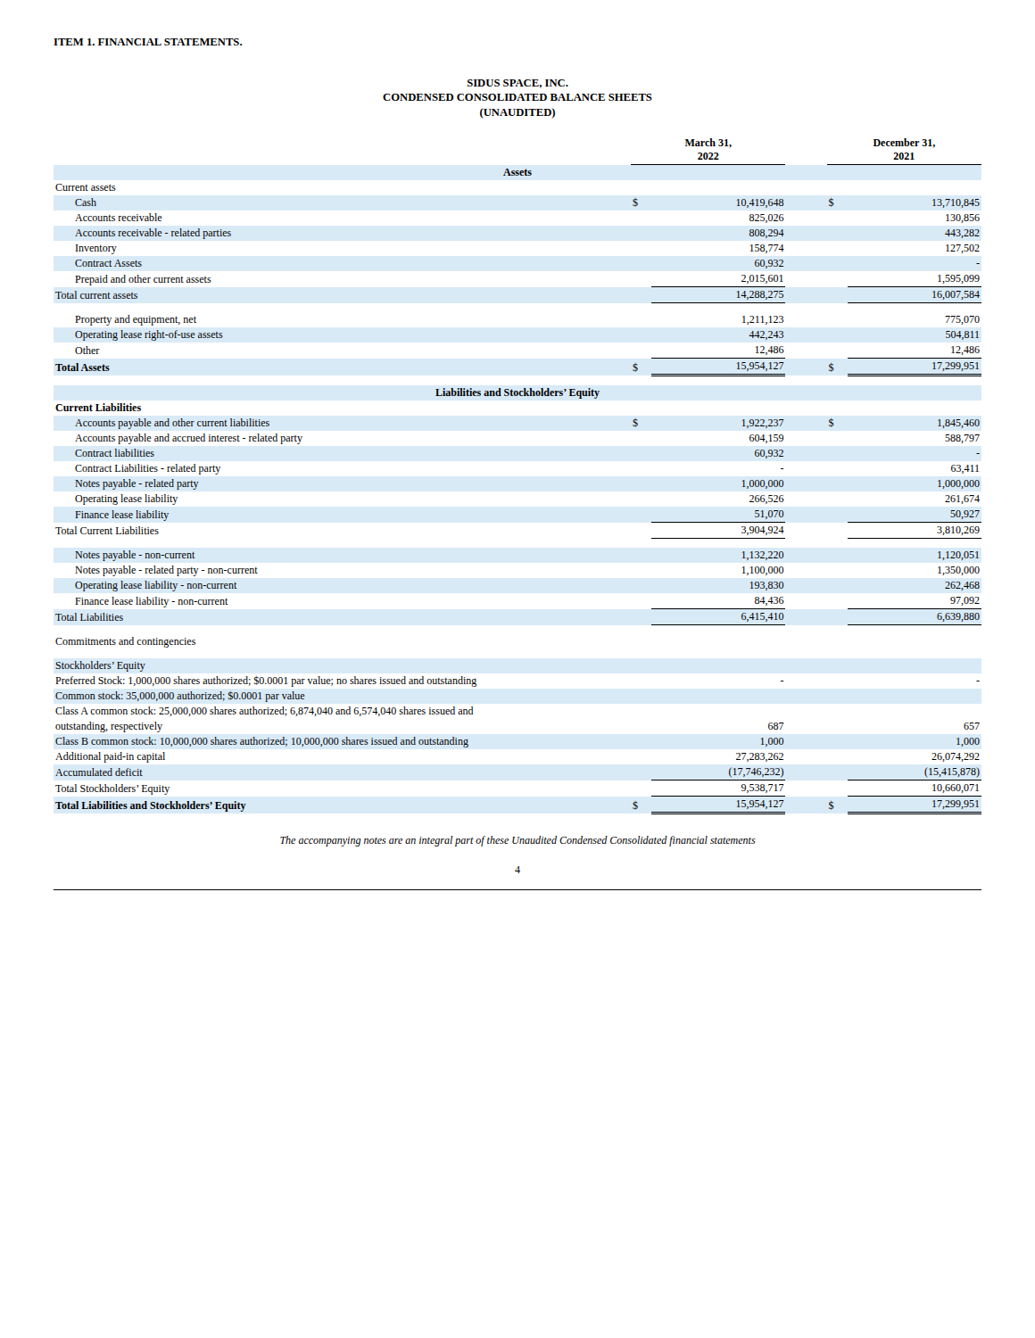ITEM 1. FINANCIAL STATEMENTS.
SIDUS SPACE, INC.
CONDENSED CONSOLIDATED BALANCE SHEETS
(UNAUDITED)
| | | March 31, 2022 | | December 31, 2021 |
| Assets |
| Current assets | | | | | | |
| Cash | | $ | 10,419,648 | | $ | 13,710,845 |
| Accounts receivable | | | 825,026 | | | 130,856 |
| Accounts receivable - related parties | | | 808,294 | | | 443,282 |
| Inventory | | | 158,774 | | | 127,502 |
| Contract Assets | | | 60,932 | | | - |
| Prepaid and other current assets | | | 2,015,601 | | | 1,595,099 |
| Total current assets | | | 14,288,275 | | | 16,007,584 |
| Property and equipment, net | | | 1,211,123 | | | 775,070 |
| Operating lease right-of-use assets | | | 442,243 | | | 504,811 |
| Other | | | 12,486 | | | 12,486 |
| Total Assets | | $ | 15,954,127 | | $ | 17,299,951 |
| Liabilities and Stockholders’ Equity |
| Current Liabilities | | | | | | |
| Accounts payable and other current liabilities | | $ | 1,922,237 | | $ | 1,845,460 |
| Accounts payable and accrued interest - related party | | | 604,159 | | | 588,797 |
| Contract liabilities | | | 60,932 | | | - |
| Contract Liabilities - related party | | | - | | | 63,411 |
| Notes payable - related party | | | 1,000,000 | | | 1,000,000 |
| Operating lease liability | | | 266,526 | | | 261,674 |
| Finance lease liability | | | 51,070 | | | 50,927 |
| Total Current Liabilities | | | 3,904,924 | | | 3,810,269 |
| Notes payable - non-current | | | 1,132,220 | | | 1,120,051 |
| Notes payable - related party - non-current | | | 1,100,000 | | | 1,350,000 |
| Operating lease liability - non-current | | | 193,830 | | | 262,468 |
| Finance lease liability - non-current | | | 84,436 | | | 97,092 |
| Total Liabilities | | | 6,415,410 | | | 6,639,880 |
| Commitments and contingencies | | | | | | |
| Stockholders’ Equity | | | | | | |
| Preferred Stock: 1,000,000 shares authorized; $0.0001 par value; no shares issued and outstanding | | | - | | | - |
| Common stock: 35,000,000 authorized; $0.0001 par value | | | | | | |
| Class A common stock: 25,000,000 shares authorized; 6,874,040 and 6,574,040 shares issued and | | | | | | |
| outstanding, respectively | | | 687 | | | 657 |
| Class B common stock: 10,000,000 shares authorized; 10,000,000 shares issued and outstanding | | | 1,000 | | | 1,000 |
| Additional paid-in capital | | | 27,283,262 | | | 26,074,292 |
| Accumulated deficit | | | (17,746,232) | | | (15,415,878) |
| Total Stockholders’ Equity | | | 9,538,717 | | | 10,660,071 |
| Total Liabilities and Stockholders’ Equity | | $ | 15,954,127 | | $ | 17,299,951 |
The accompanying notes are an integral part of these Unaudited Condensed Consolidated financial statements
4